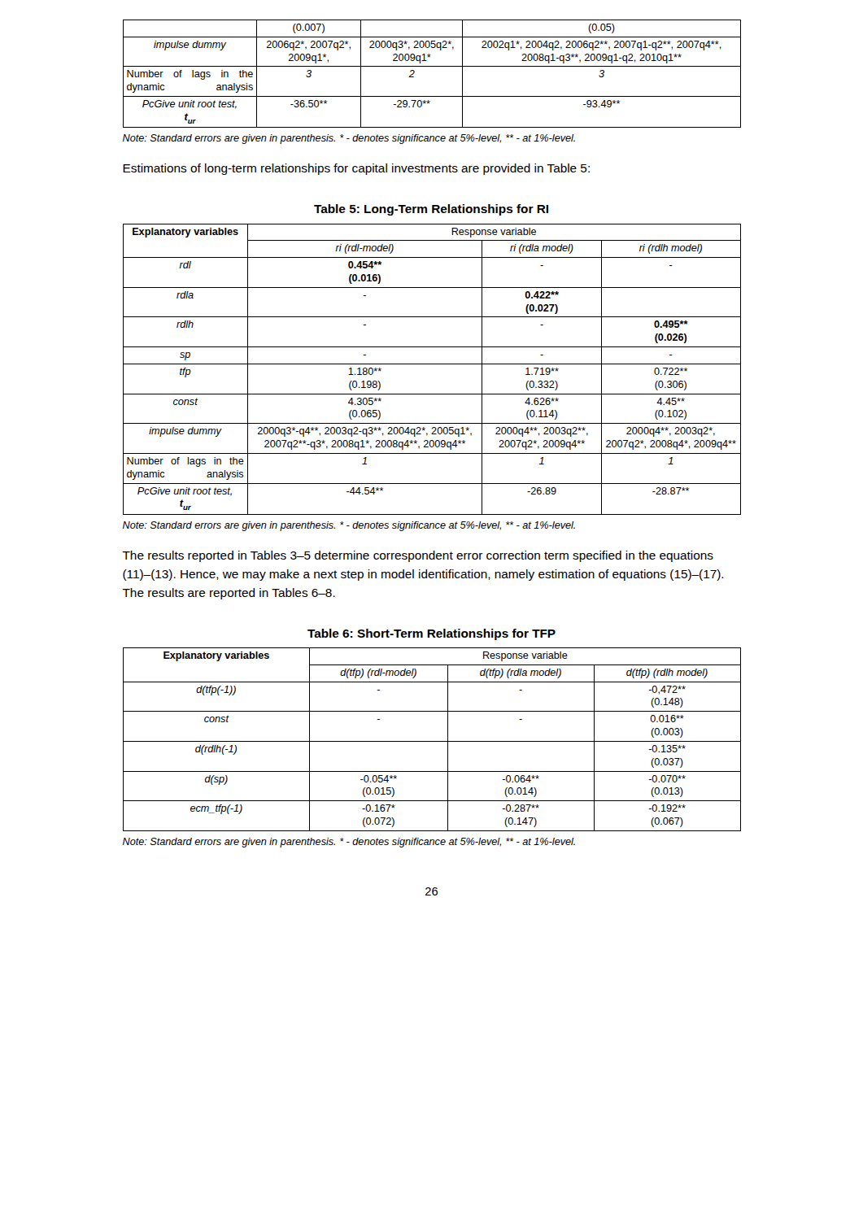| | (0.007) | | (0.05) |
| impulse dummy | 2006q2*, 2007q2*, 2009q1*, | 2000q3*, 2005q2*, 2009q1* | 2002q1*, 2004q2, 2006q2**, 2007q1-q2**, 2007q4**, 2008q1-q3**, 2009q1-q2, 2010q1** |
| Number of lags in the dynamic analysis | 3 | 2 | 3 |
| PcGive unit root test, t ur | -36.50** | -29.70** | -93.49** |
Note: Standard errors are given in parenthesis. * - denotes significance at 5%-level, ** - at 1%-level.
Estimations of long-term relationships for capital investments are provided in Table 5:
Table 5: Long-Term Relationships for RI
| Explanatory variables | Response variable |
| --- | --- |
| ri (rdl-model) | ri (rdla model) | ri (rdlh model) |
| rdl | 0.454** (0.016) | - | - |
| rdla | - | 0.422** (0.027) | |
| rdlh | - | - | 0.495** (0.026) |
| sp | - | - | - |
| tfp | 1.180** (0.198) | 1.719** (0.332) | 0.722** (0.306) |
| const | 4.305** (0.065) | 4.626** (0.114) | 4.45** (0.102) |
| impulse dummy | 2000q3*-q4**, 2003q2-q3**, 2004q2*, 2005q1*, 2007q2**-q3*, 2008q1*, 2008q4**, 2009q4** | 2000q4**, 2003q2**, 2007q2*, 2009q4** | 2000q4**, 2003q2*, 2007q2*, 2008q4*, 2009q4** |
| Number of lags in the dynamic analysis | 1 | 1 | 1 |
| PcGive unit root test, t ur | -44.54** | -26.89 | -28.87** |
Note: Standard errors are given in parenthesis. * - denotes significance at 5%-level, ** - at 1%-level.
The results reported in Tables 3–5 determine correspondent error correction term specified in the equations (11)–(13). Hence, we may make a next step in model identification, namely estimation of equations (15)–(17). The results are reported in Tables 6–8.
Table 6: Short-Term Relationships for TFP
| Explanatory variables | Response variable |
| --- | --- |
| d(tfp) (rdl-model) | d(tfp) (rdla model) | d(tfp) (rdlh model) |
| d(tfp(-1)) | - | - | -0,472** (0.148) |
| const | - | - | 0.016** (0.003) |
| d(rdlh(-1) | | | -0.135** (0.037) |
| d(sp) | -0.054** (0.015) | -0.064** (0.014) | -0.070** (0.013) |
| ecm_tfp(-1) | -0.167* (0.072) | -0.287** (0.147) | -0.192** (0.067) |
Note: Standard errors are given in parenthesis. * - denotes significance at 5%-level, ** - at 1%-level.
26